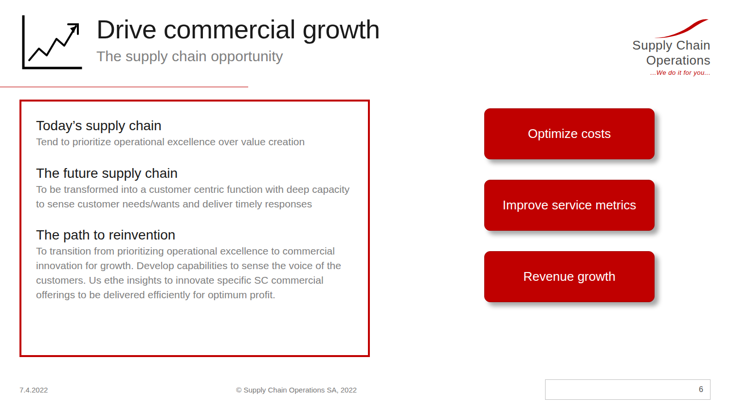Drive commercial growth
The supply chain opportunity
Supply Chain Operations
...We do it for you...
Today’s supply chain
Tend to prioritize operational excellence over value creation
The future supply chain
To be transformed into a customer centric function with deep capacity to sense customer needs/wants and deliver timely responses
The path to reinvention
To transition from prioritizing operational excellence to commercial innovation for growth. Develop capabilities to sense the voice of the customers. Us ethe insights to innovate specific SC commercial offerings to be delivered efficiently for optimum profit.
Optimize costs
Improve service metrics
Revenue growth
7.4.2022
© Supply Chain Operations SA, 2022
6